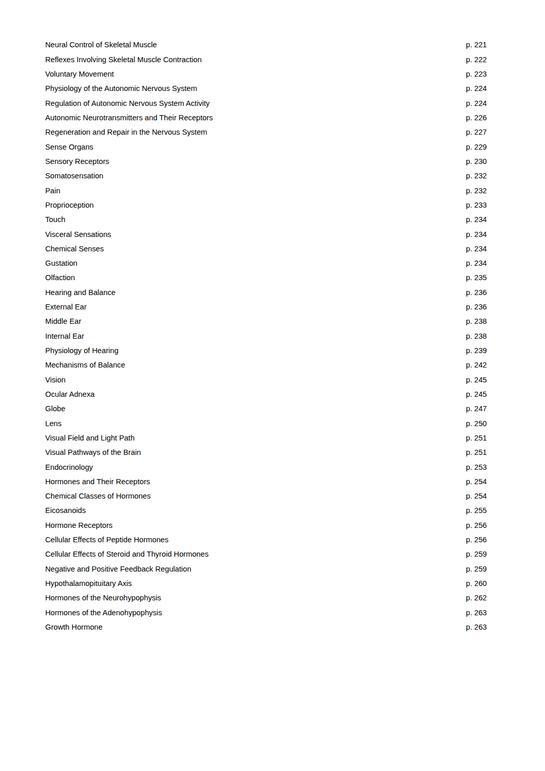| Neural Control of Skeletal Muscle | p. 221 |
| Reflexes Involving Skeletal Muscle Contraction | p. 222 |
| Voluntary Movement | p. 223 |
| Physiology of the Autonomic Nervous System | p. 224 |
| Regulation of Autonomic Nervous System Activity | p. 224 |
| Autonomic Neurotransmitters and Their Receptors | p. 226 |
| Regeneration and Repair in the Nervous System | p. 227 |
| Sense Organs | p. 229 |
| Sensory Receptors | p. 230 |
| Somatosensation | p. 232 |
| Pain | p. 232 |
| Proprioception | p. 233 |
| Touch | p. 234 |
| Visceral Sensations | p. 234 |
| Chemical Senses | p. 234 |
| Gustation | p. 234 |
| Olfaction | p. 235 |
| Hearing and Balance | p. 236 |
| External Ear | p. 236 |
| Middle Ear | p. 238 |
| Internal Ear | p. 238 |
| Physiology of Hearing | p. 239 |
| Mechanisms of Balance | p. 242 |
| Vision | p. 245 |
| Ocular Adnexa | p. 245 |
| Globe | p. 247 |
| Lens | p. 250 |
| Visual Field and Light Path | p. 251 |
| Visual Pathways of the Brain | p. 251 |
| Endocrinology | p. 253 |
| Hormones and Their Receptors | p. 254 |
| Chemical Classes of Hormones | p. 254 |
| Eicosanoids | p. 255 |
| Hormone Receptors | p. 256 |
| Cellular Effects of Peptide Hormones | p. 256 |
| Cellular Effects of Steroid and Thyroid Hormones | p. 259 |
| Negative and Positive Feedback Regulation | p. 259 |
| Hypothalamopituitary Axis | p. 260 |
| Hormones of the Neurohypophysis | p. 262 |
| Hormones of the Adenohypophysis | p. 263 |
| Growth Hormone | p. 263 |